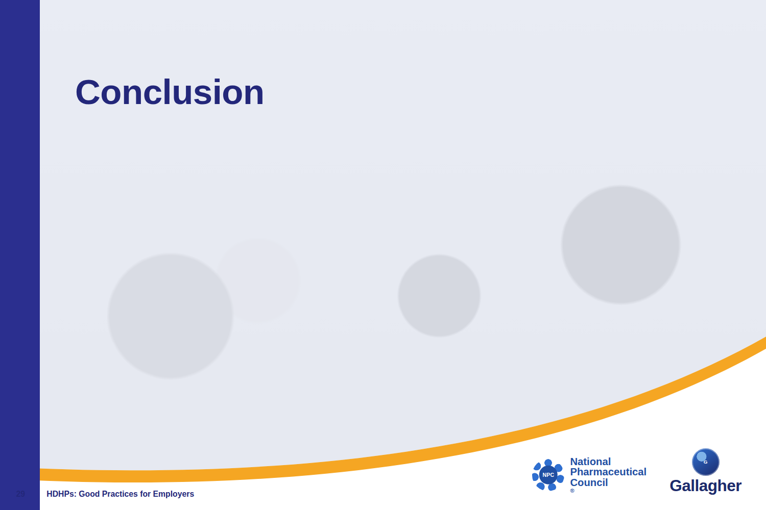Conclusion
29 HDHPs: Good Practices for Employers
NPC
National Pharmaceutical Council®
Gallagher